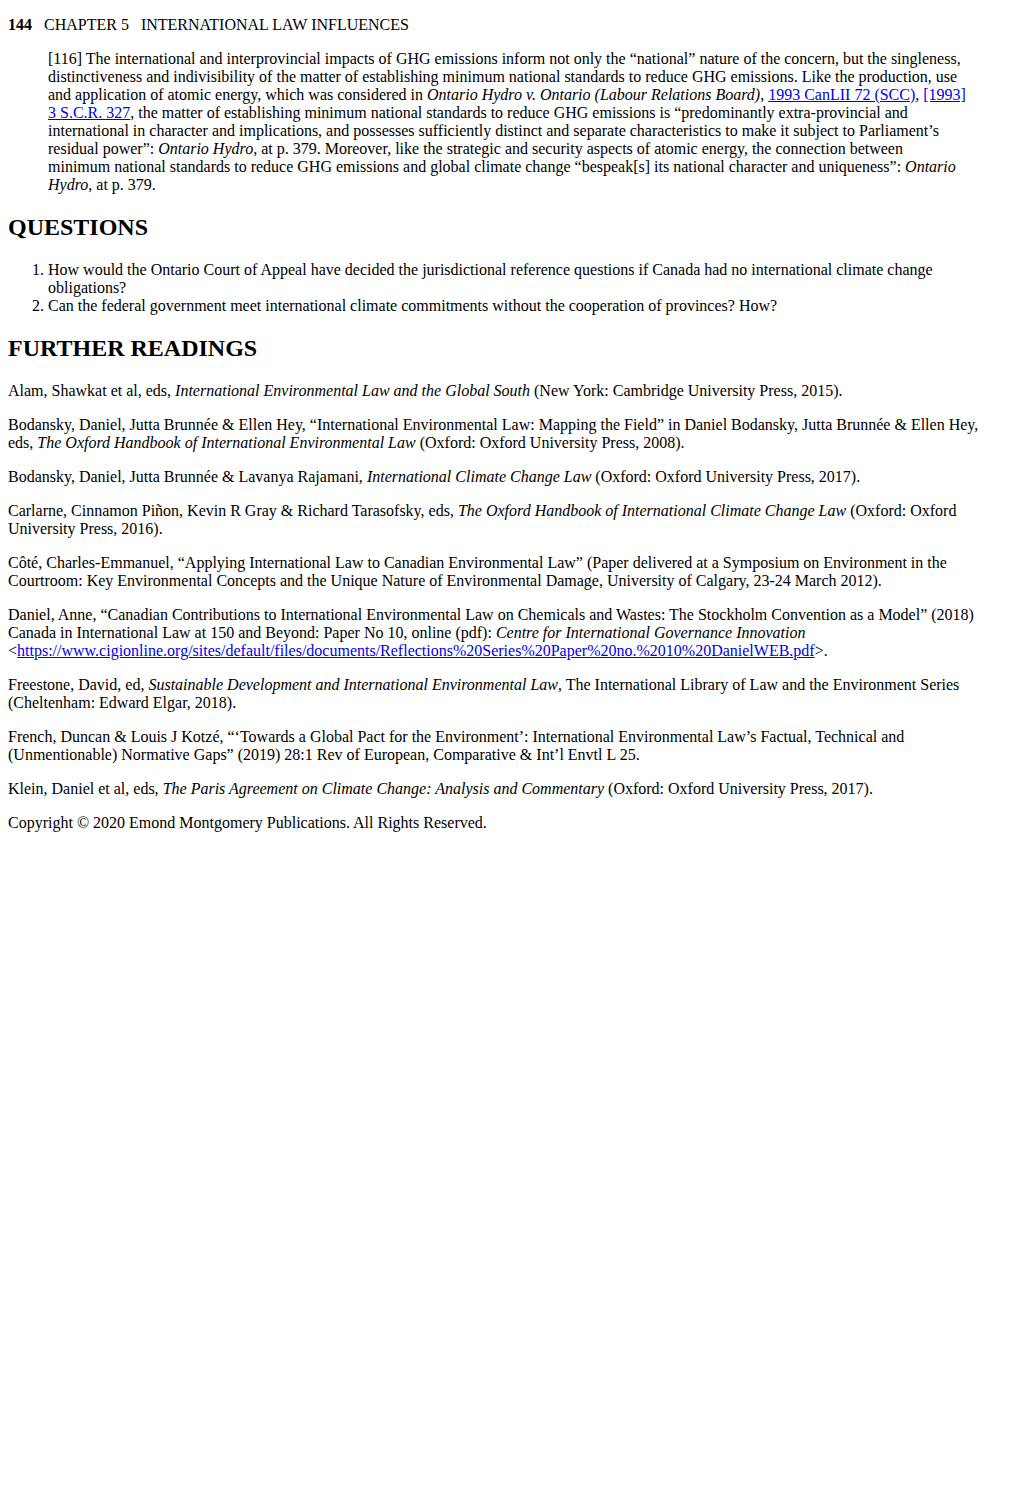144 CHAPTER 5 INTERNATIONAL LAW INFLUENCES
[116] The international and interprovincial impacts of GHG emissions inform not only the “national” nature of the concern, but the singleness, distinctiveness and indivisibility of the matter of establishing minimum national standards to reduce GHG emissions. Like the production, use and application of atomic energy, which was considered in Ontario Hydro v. Ontario (Labour Relations Board), 1993 CanLII 72 (SCC), [1993] 3 S.C.R. 327, the matter of establishing minimum national standards to reduce GHG emissions is “predominantly extra-provincial and international in character and implications, and possesses sufficiently distinct and separate characteristics to make it subject to Parliament’s residual power”: Ontario Hydro, at p. 379. Moreover, like the strategic and security aspects of atomic energy, the connection between minimum national standards to reduce GHG emissions and global climate change “bespeak[s] its national character and uniqueness”: Ontario Hydro, at p. 379.
QUESTIONS
How would the Ontario Court of Appeal have decided the jurisdictional reference questions if Canada had no international climate change obligations?
Can the federal government meet international climate commitments without the cooperation of provinces? How?
FURTHER READINGS
Alam, Shawkat et al, eds, International Environmental Law and the Global South (New York: Cambridge University Press, 2015).
Bodansky, Daniel, Jutta Brunnée & Ellen Hey, “International Environmental Law: Mapping the Field” in Daniel Bodansky, Jutta Brunnée & Ellen Hey, eds, The Oxford Handbook of International Environmental Law (Oxford: Oxford University Press, 2008).
Bodansky, Daniel, Jutta Brunnée & Lavanya Rajamani, International Climate Change Law (Oxford: Oxford University Press, 2017).
Carlarne, Cinnamon Piñon, Kevin R Gray & Richard Tarasofsky, eds, The Oxford Handbook of International Climate Change Law (Oxford: Oxford University Press, 2016).
Côté, Charles-Emmanuel, “Applying International Law to Canadian Environmental Law” (Paper delivered at a Symposium on Environment in the Courtroom: Key Environmental Concepts and the Unique Nature of Environmental Damage, University of Calgary, 23-24 March 2012).
Daniel, Anne, “Canadian Contributions to International Environmental Law on Chemicals and Wastes: The Stockholm Convention as a Model” (2018) Canada in International Law at 150 and Beyond: Paper No 10, online (pdf): Centre for International Governance Innovation <https://www.cigionline.org/sites/default/files/documents/Reflections%20Series%20Paper%20no.%2010%20DanielWEB.pdf>.
Freestone, David, ed, Sustainable Development and International Environmental Law, The International Library of Law and the Environment Series (Cheltenham: Edward Elgar, 2018).
French, Duncan & Louis J Kotzé, “‘Towards a Global Pact for the Environment’: International Environmental Law’s Factual, Technical and (Unmentionable) Normative Gaps” (2019) 28:1 Rev of European, Comparative & Int’l Envtl L 25.
Klein, Daniel et al, eds, The Paris Agreement on Climate Change: Analysis and Commentary (Oxford: Oxford University Press, 2017).
Copyright © 2020 Emond Montgomery Publications. All Rights Reserved.